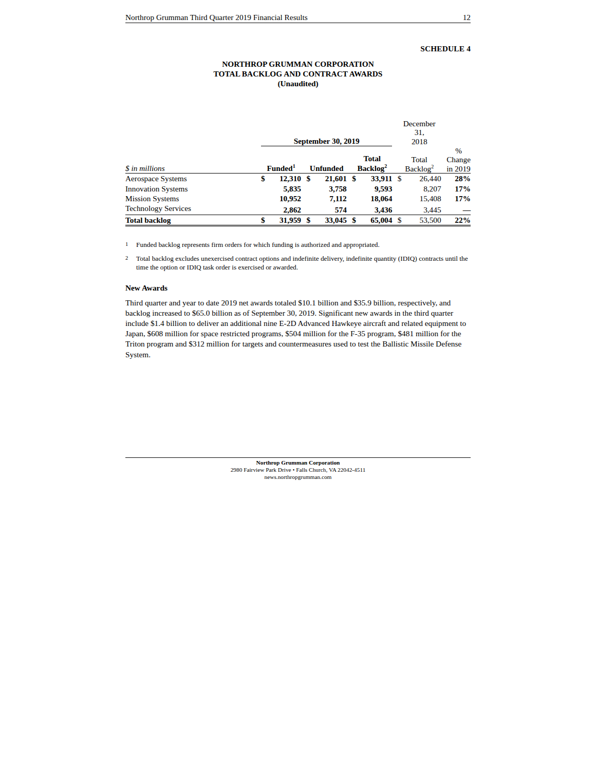Northrop Grumman Third Quarter 2019 Financial Results
12
SCHEDULE 4
NORTHROP GRUMMAN CORPORATION
TOTAL BACKLOG AND CONTRACT AWARDS
(Unaudited)
| | September 30, 2019 | | December 31, 2018 | | |
| $ in millions | Funded 1 | | Unfunded | | Total Backlog 2 | | Total Backlog 2 | | % Change in 2019 |
| Aerospace Systems | $ | 12,310 | | $ | 21,601 | | $ | 33,911 | | $ | 26,440 | | 28% |
| Innovation Systems | | 5,835 | | | 3,758 | | | 9,593 | | | 8,207 | | 17% |
| Mission Systems | | 10,952 | | | 7,112 | | | 18,064 | | | 15,408 | | 17% |
| Technology Services | | 2,862 | | | 574 | | | 3,436 | | | 3,445 | | — |
| Total backlog | $ | 31,959 | | $ | 33,045 | | $ | 65,004 | | $ | 53,500 | | 22% |
1
Funded backlog represents firm orders for which funding is authorized and appropriated.
2
Total backlog excludes unexercised contract options and indefinite delivery, indefinite quantity (IDIQ) contracts until the time the option or IDIQ task order is exercised or awarded.
New Awards
Third quarter and year to date 2019 net awards totaled $10.1 billion and $35.9 billion, respectively, and backlog increased to $65.0 billion as of September 30, 2019. Significant new awards in the third quarter include $1.4 billion to deliver an additional nine E-2D Advanced Hawkeye aircraft and related equipment to Japan, $608 million for space restricted programs, $504 million for the F-35 program, $481 million for the Triton program and $312 million for targets and countermeasures used to test the Ballistic Missile Defense System.
Northrop Grumman Corporation
2980 Fairview Park Drive • Falls Church, VA 22042-4511
news.northropgrumman.com